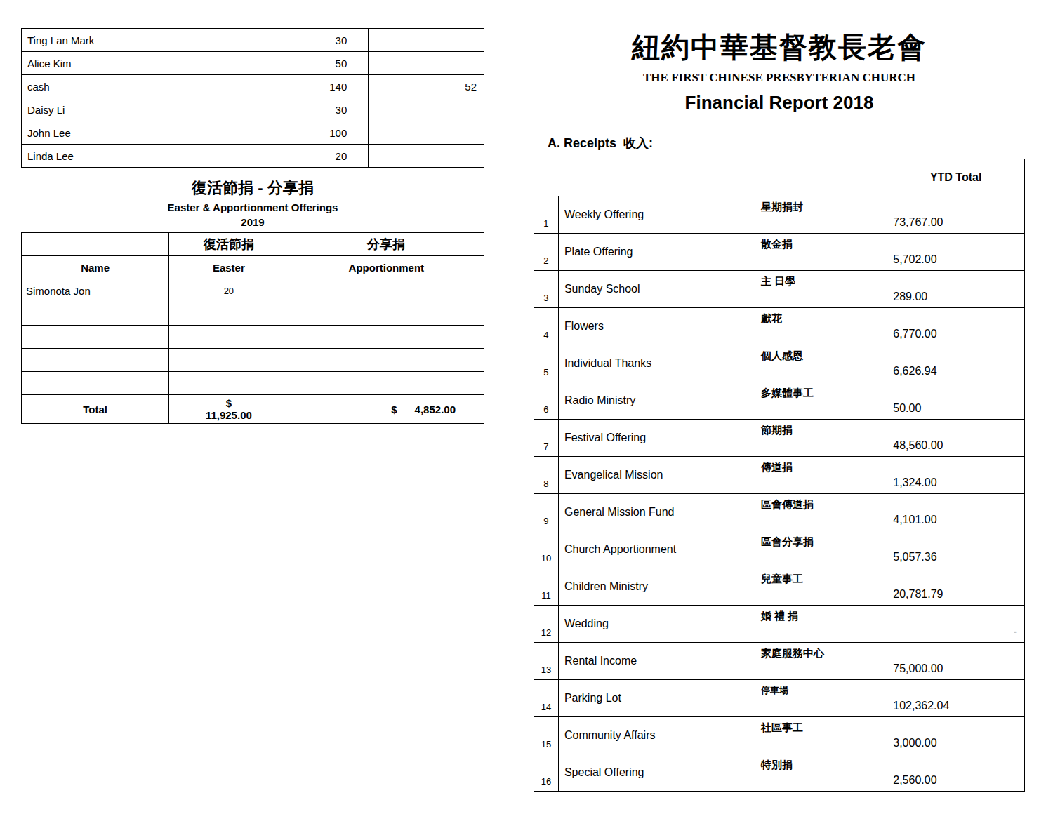| Ting Lan Mark | 30 | |
| Alice Kim | 50 | |
| cash | 140 | 52 |
| Daisy Li | 30 | |
| John Lee | 100 | |
| Linda Lee | 20 | |
復活節捐 - 分享捐
Easter & Apportionment Offerings
2019
| | 復活節捐 | 分享捐 |
| --- | --- | --- |
| Name | Easter | Apportionment |
| Simonota Jon | 20 | |
| Total | $ 11,925.00 | $ 4,852.00 |
紐約中華基督教長老會
THE FIRST CHINESE PRESBYTERIAN CHURCH
Financial Report 2018
A. Receipts 收入:
| | | | YTD Total |
| 1 | Weekly Offering | 星期捐封 | 73,767.00 |
| 2 | Plate Offering | 散金捐 | 5,702.00 |
| 3 | Sunday School | 主 日學 | 289.00 |
| 4 | Flowers | 獻花 | 6,770.00 |
| 5 | Individual Thanks | 個人感恩 | 6,626.94 |
| 6 | Radio Ministry | 多媒體事工 | 50.00 |
| 7 | Festival Offering | 節期捐 | 48,560.00 |
| 8 | Evangelical Mission | 傳道捐 | 1,324.00 |
| 9 | General Mission Fund | 區會傳道捐 | 4,101.00 |
| 10 | Church Apportionment | 區會分享捐 | 5,057.36 |
| 11 | Children Ministry | 兒童事工 | 20,781.79 |
| 12 | Wedding | 婚 禮 捐 | - |
| 13 | Rental Income | 家庭服務中心 | 75,000.00 |
| 14 | Parking Lot | 停車場 | 102,362.04 |
| 15 | Community Affairs | 社區事工 | 3,000.00 |
| 16 | Special Offering | 特別捐 | 2,560.00 |